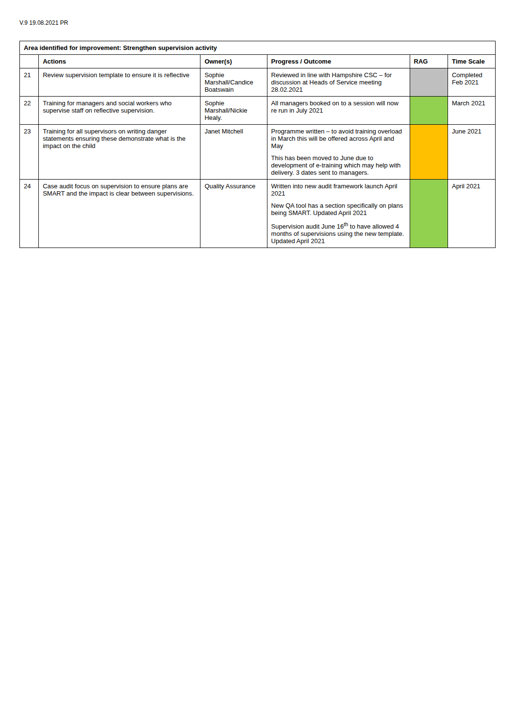V.9 19.08.2021 PR
| Area identified for improvement: Strengthen supervision activity |
| | Actions | Owner(s) | Progress / Outcome | RAG | Time Scale |
| 21 | Review supervision template to ensure it is reflective | Sophie Marshall/Candice Boatswain | Reviewed in line with Hampshire CSC – for discussion at Heads of Service meeting 28.02.2021 | | Completed Feb 2021 |
| 22 | Training for managers and social workers who supervise staff on reflective supervision. | Sophie Marshall/Nickie Healy. | All managers booked on to a session will now re run in July 2021 | | March 2021 |
| 23 | Training for all supervisors on writing danger statements ensuring these demonstrate what is the impact on the child | Janet Mitchell | Programme written – to avoid training overload in March this will be offered across April and May This has been moved to June due to development of e-training which may help with delivery. 3 dates sent to managers. | | June 2021 |
| 24 | Case audit focus on supervision to ensure plans are SMART and the impact is clear between supervisions. | Quality Assurance | Written into new audit framework launch April 2021 New QA tool has a section specifically on plans being SMART. Updated April 2021 Supervision audit June 16 th to have allowed 4 months of supervisions using the new template. Updated April 2021 | | April 2021 |